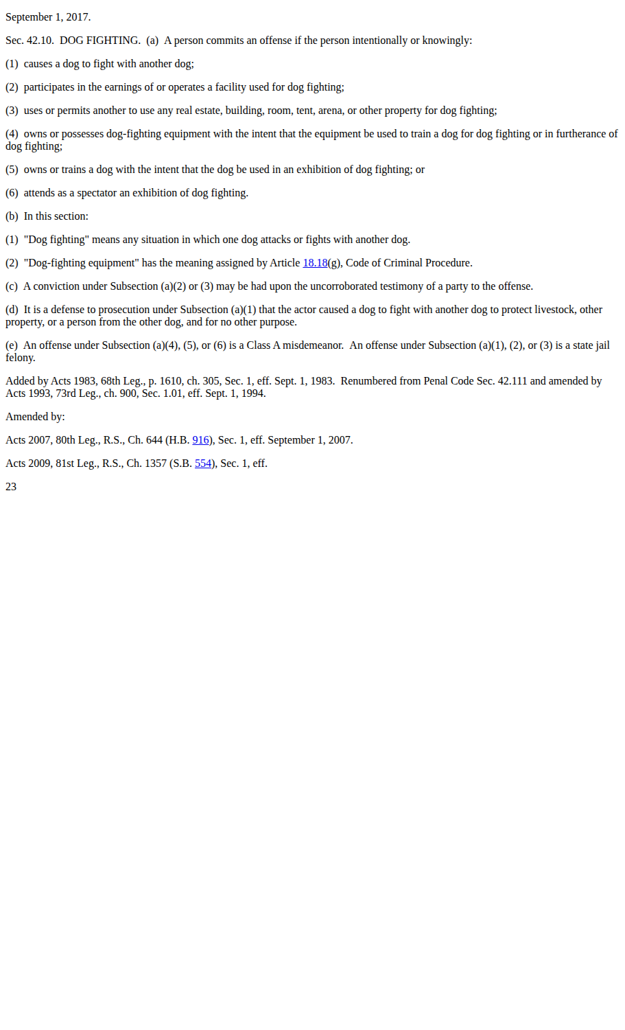September 1, 2017.
Sec. 42.10. DOG FIGHTING. (a) A person commits an offense if the person intentionally or knowingly:
(1) causes a dog to fight with another dog;
(2) participates in the earnings of or operates a facility used for dog fighting;
(3) uses or permits another to use any real estate, building, room, tent, arena, or other property for dog fighting;
(4) owns or possesses dog-fighting equipment with the intent that the equipment be used to train a dog for dog fighting or in furtherance of dog fighting;
(5) owns or trains a dog with the intent that the dog be used in an exhibition of dog fighting; or
(6) attends as a spectator an exhibition of dog fighting.
(b) In this section:
(1) "Dog fighting" means any situation in which one dog attacks or fights with another dog.
(2) "Dog-fighting equipment" has the meaning assigned by Article 18.18(g), Code of Criminal Procedure.
(c) A conviction under Subsection (a)(2) or (3) may be had upon the uncorroborated testimony of a party to the offense.
(d) It is a defense to prosecution under Subsection (a)(1) that the actor caused a dog to fight with another dog to protect livestock, other property, or a person from the other dog, and for no other purpose.
(e) An offense under Subsection (a)(4), (5), or (6) is a Class A misdemeanor. An offense under Subsection (a)(1), (2), or (3) is a state jail felony.
Added by Acts 1983, 68th Leg., p. 1610, ch. 305, Sec. 1, eff. Sept. 1, 1983. Renumbered from Penal Code Sec. 42.111 and amended by Acts 1993, 73rd Leg., ch. 900, Sec. 1.01, eff. Sept. 1, 1994.
Amended by:
Acts 2007, 80th Leg., R.S., Ch. 644 (H.B. 916), Sec. 1, eff. September 1, 2007.
Acts 2009, 81st Leg., R.S., Ch. 1357 (S.B. 554), Sec. 1, eff.
23